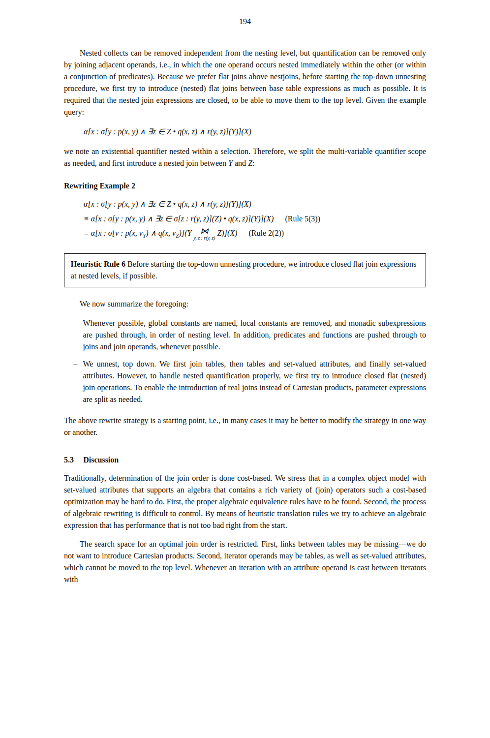194
Nested collects can be removed independent from the nesting level, but quantification can be removed only by joining adjacent operands, i.e., in which the one operand occurs nested immediately within the other (or within a conjunction of predicates). Because we prefer flat joins above nestjoins, before starting the top-down unnesting procedure, we first try to introduce (nested) flat joins between base table expressions as much as possible. It is required that the nested join expressions are closed, to be able to move them to the top level. Given the example query:
α[x : σ[y : p(x, y) ∧ ∃z ∈ Z • q(x, z) ∧ r(y, z)](Y)](X)
we note an existential quantifier nested within a selection. Therefore, we split the multi-variable quantifier scope as needed, and first introduce a nested join between Y and Z:
Rewriting Example 2
α[x : σ[y : p(x, y) ∧ ∃z ∈ Z • q(x, z) ∧ r(y, z)](Y)](X)
≡ α[x : σ[y : p(x, y) ∧ ∃z ∈ σ[z : r(y, z)](Z) • q(x, z)](Y)](X) (Rule 5(3))
≡ α[x : σ[v : p(x, vY) ∧ q(x, vZ)](Y ⋈y, z : r(y, z) Z)](X) (Rule 2(2))
Heuristic Rule 6 Before starting the top-down unnesting procedure, we introduce closed flat join expressions at nested levels, if possible.
We now summarize the foregoing:
Whenever possible, global constants are named, local constants are removed, and monadic subexpressions are pushed through, in order of nesting level. In addition, predicates and functions are pushed through to joins and join operands, whenever possible.
We unnest, top down. We first join tables, then tables and set-valued attributes, and finally set-valued attributes. However, to handle nested quantification properly, we first try to introduce closed flat (nested) join operations. To enable the introduction of real joins instead of Cartesian products, parameter expressions are split as needed.
The above rewrite strategy is a starting point, i.e., in many cases it may be better to modify the strategy in one way or another.
5.3 Discussion
Traditionally, determination of the join order is done cost-based. We stress that in a complex object model with set-valued attributes that supports an algebra that contains a rich variety of (join) operators such a cost-based optimization may be hard to do. First, the proper algebraic equivalence rules have to be found. Second, the process of algebraic rewriting is difficult to control. By means of heuristic translation rules we try to achieve an algebraic expression that has performance that is not too bad right from the start.
The search space for an optimal join order is restricted. First, links between tables may be missing—we do not want to introduce Cartesian products. Second, iterator operands may be tables, as well as set-valued attributes, which cannot be moved to the top level. Whenever an iteration with an attribute operand is cast between iterators with